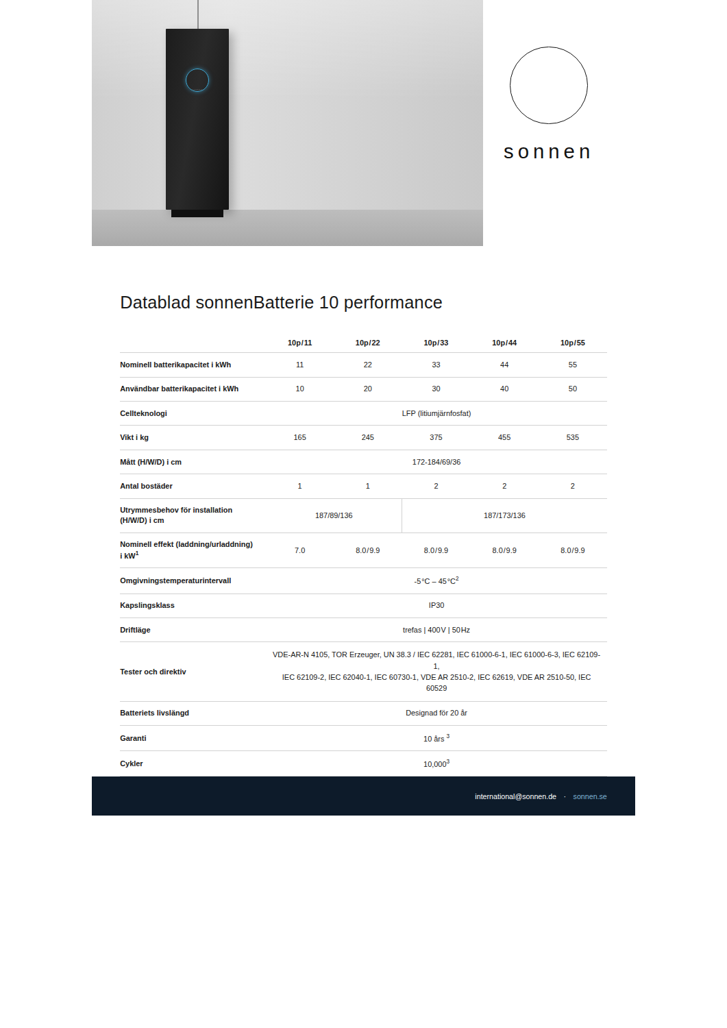sonnen
sonnen
Datablad sonnenBatterie 10 performance
| | 10p / 11 | 10p / 22 | 10p / 33 | 10p / 44 | 10p / 55 |
| --- | --- | --- | --- | --- | --- |
| Nominell batterikapacitet i kWh | 11 | 22 | 33 | 44 | 55 |
| Användbar batterikapacitet i kWh | 10 | 20 | 30 | 40 | 50 |
| Cellteknologi | LFP (litiumjärnfosfat) |
| Vikt i kg | 165 | 245 | 375 | 455 | 535 |
| Mått (H/W/D) i cm | 172-184/69/36 |
| Antal bostäder | 1 | 1 | 2 | 2 | 2 |
| Utrymmesbehov för installation (H/W/D) i cm | 187/89/136 | 187/173/136 |
| Nominell effekt (laddning/urladdning) i kW 1 | 7.0 | 8.0 / 9.9 | 8.0 / 9.9 | 8.0 / 9.9 | 8.0 / 9.9 |
| Omgivningstemperaturintervall | -5 °C – 45 °C 2 |
| Kapslingsklass | IP30 |
| Driftläge | trefas / 400 V / 50 Hz |
| Tester och direktiv | VDE-AR-N 4105, TOR Erzeuger, UN 38.3 / IEC 62281, IEC 61000-6-1, IEC 61000-6-3, IEC 62109-1, IEC 62109-2, IEC 62040-1, IEC 60730-1, VDE AR 2510-2, IEC 62619, VDE AR 2510-50, IEC 60529 |
| Batteriets livslängd | Designad för 20 år |
| Garanti | 10 års 3 |
| Cykler | 10,000 3 |
international@sonnen.de · sonnen.se